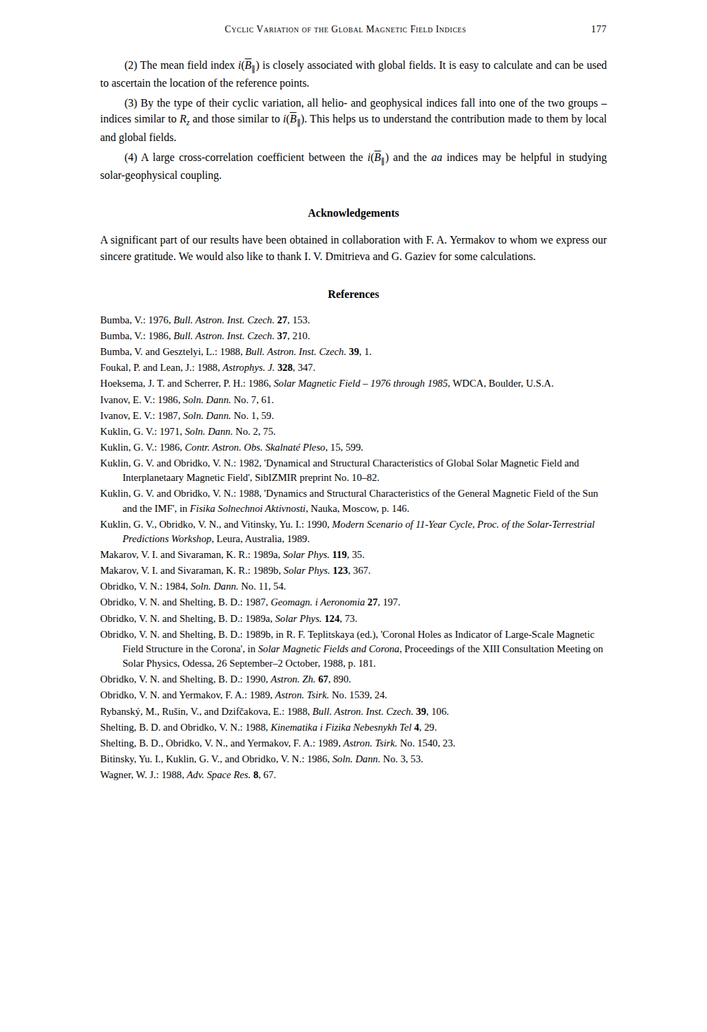Cyclic Variation of the Global Magnetic Field Indices 177
(2) The mean field index i(B∥) is closely associated with global fields. It is easy to calculate and can be used to ascertain the location of the reference points.
(3) By the type of their cyclic variation, all helio- and geophysical indices fall into one of the two groups – indices similar to Rz and those similar to i(B∥). This helps us to understand the contribution made to them by local and global fields.
(4) A large cross-correlation coefficient between the i(B∥) and the aa indices may be helpful in studying solar-geophysical coupling.
Acknowledgements
A significant part of our results have been obtained in collaboration with F. A. Yermakov to whom we express our sincere gratitude. We would also like to thank I. V. Dmitrieva and G. Gaziev for some calculations.
References
Bumba, V.: 1976, Bull. Astron. Inst. Czech. 27, 153.
Bumba, V.: 1986, Bull. Astron. Inst. Czech. 37, 210.
Bumba, V. and Gesztelyi, L.: 1988, Bull. Astron. Inst. Czech. 39, 1.
Foukal, P. and Lean, J.: 1988, Astrophys. J. 328, 347.
Hoeksema, J. T. and Scherrer, P. H.: 1986, Solar Magnetic Field – 1976 through 1985, WDCA, Boulder, U.S.A.
Ivanov, E. V.: 1986, Soln. Dann. No. 7, 61.
Ivanov, E. V.: 1987, Soln. Dann. No. 1, 59.
Kuklin, G. V.: 1971, Soln. Dann. No. 2, 75.
Kuklin, G. V.: 1986, Contr. Astron. Obs. Skalnaté Pleso, 15, 599.
Kuklin, G. V. and Obridko, V. N.: 1982, 'Dynamical and Structural Characteristics of Global Solar Magnetic Field and Interplanetaary Magnetic Field', SibIZMIR preprint No. 10–82.
Kuklin, G. V. and Obridko, V. N.: 1988, 'Dynamics and Structural Characteristics of the General Magnetic Field of the Sun and the IMF', in Fisika Solnechnoi Aktivnosti, Nauka, Moscow, p. 146.
Kuklin, G. V., Obridko, V. N., and Vitinsky, Yu. I.: 1990, Modern Scenario of 11-Year Cycle, Proc. of the Solar-Terrestrial Predictions Workshop, Leura, Australia, 1989.
Makarov, V. I. and Sivaraman, K. R.: 1989a, Solar Phys. 119, 35.
Makarov, V. I. and Sivaraman, K. R.: 1989b, Solar Phys. 123, 367.
Obridko, V. N.: 1984, Soln. Dann. No. 11, 54.
Obridko, V. N. and Shelting, B. D.: 1987, Geomagn. i Aeronomia 27, 197.
Obridko, V. N. and Shelting, B. D.: 1989a, Solar Phys. 124, 73.
Obridko, V. N. and Shelting, B. D.: 1989b, in R. F. Teplitskaya (ed.), 'Coronal Holes as Indicator of Large-Scale Magnetic Field Structure in the Corona', in Solar Magnetic Fields and Corona, Proceedings of the XIII Consultation Meeting on Solar Physics, Odessa, 26 September–2 October, 1988, p. 181.
Obridko, V. N. and Shelting, B. D.: 1990, Astron. Zh. 67, 890.
Obridko, V. N. and Yermakov, F. A.: 1989, Astron. Tsirk. No. 1539, 24.
Rybanský, M., Rušin, V., and Dzifčakova, E.: 1988, Bull. Astron. Inst. Czech. 39, 106.
Shelting, B. D. and Obridko, V. N.: 1988, Kinematika i Fizika Nebesnykh Tel 4, 29.
Shelting, B. D., Obridko, V. N., and Yermakov, F. A.: 1989, Astron. Tsirk. No. 1540, 23.
Bitinsky, Yu. I., Kuklin, G. V., and Obridko, V. N.: 1986, Soln. Dann. No. 3, 53.
Wagner, W. J.: 1988, Adv. Space Res. 8, 67.